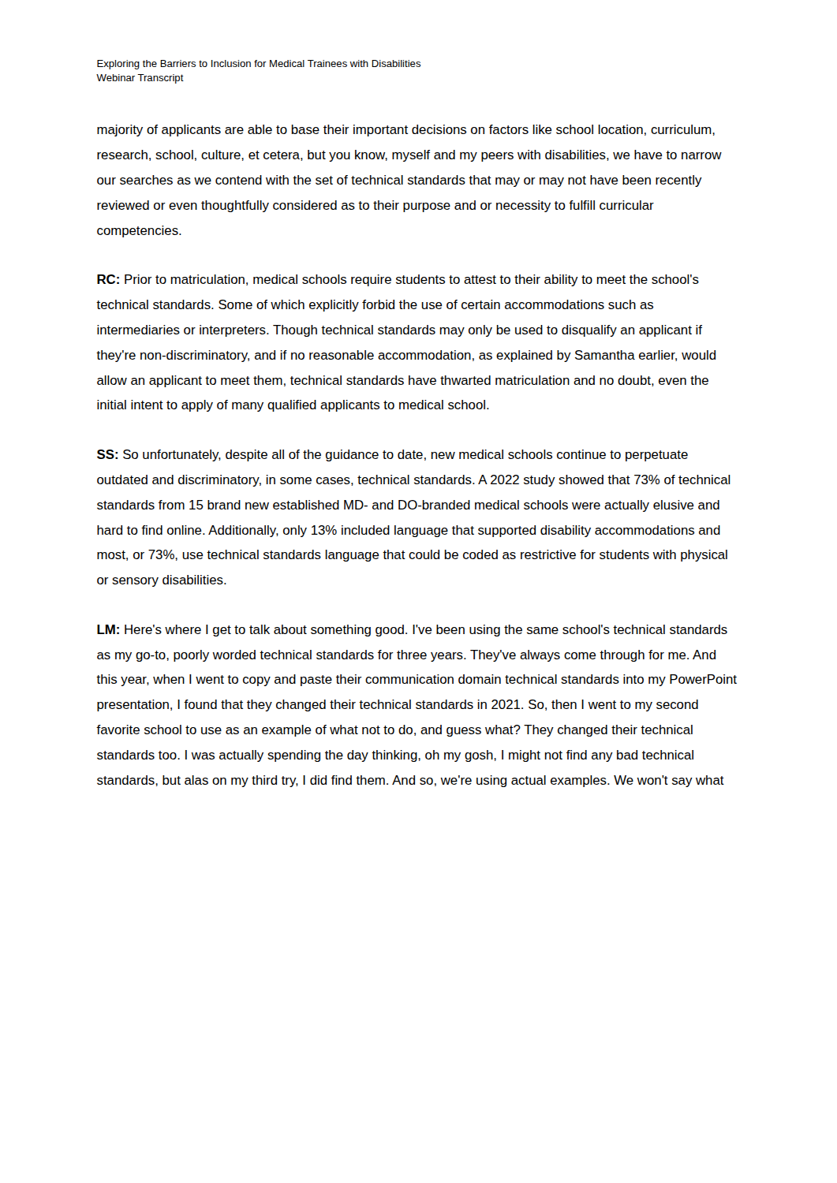Exploring the Barriers to Inclusion for Medical Trainees with Disabilities
Webinar Transcript
majority of applicants are able to base their important decisions on factors like school location, curriculum, research, school, culture, et cetera, but you know, myself and my peers with disabilities, we have to narrow our searches as we contend with the set of technical standards that may or may not have been recently reviewed or even thoughtfully considered as to their purpose and or necessity to fulfill curricular competencies.
RC: Prior to matriculation, medical schools require students to attest to their ability to meet the school's technical standards. Some of which explicitly forbid the use of certain accommodations such as intermediaries or interpreters. Though technical standards may only be used to disqualify an applicant if they're non-discriminatory, and if no reasonable accommodation, as explained by Samantha earlier, would allow an applicant to meet them, technical standards have thwarted matriculation and no doubt, even the initial intent to apply of many qualified applicants to medical school.
SS: So unfortunately, despite all of the guidance to date, new medical schools continue to perpetuate outdated and discriminatory, in some cases, technical standards. A 2022 study showed that 73% of technical standards from 15 brand new established MD- and DO-branded medical schools were actually elusive and hard to find online. Additionally, only 13% included language that supported disability accommodations and most, or 73%, use technical standards language that could be coded as restrictive for students with physical or sensory disabilities.
LM: Here's where I get to talk about something good. I've been using the same school's technical standards as my go-to, poorly worded technical standards for three years. They've always come through for me. And this year, when I went to copy and paste their communication domain technical standards into my PowerPoint presentation, I found that they changed their technical standards in 2021. So, then I went to my second favorite school to use as an example of what not to do, and guess what? They changed their technical standards too. I was actually spending the day thinking, oh my gosh, I might not find any bad technical standards, but alas on my third try, I did find them. And so, we're using actual examples. We won't say what